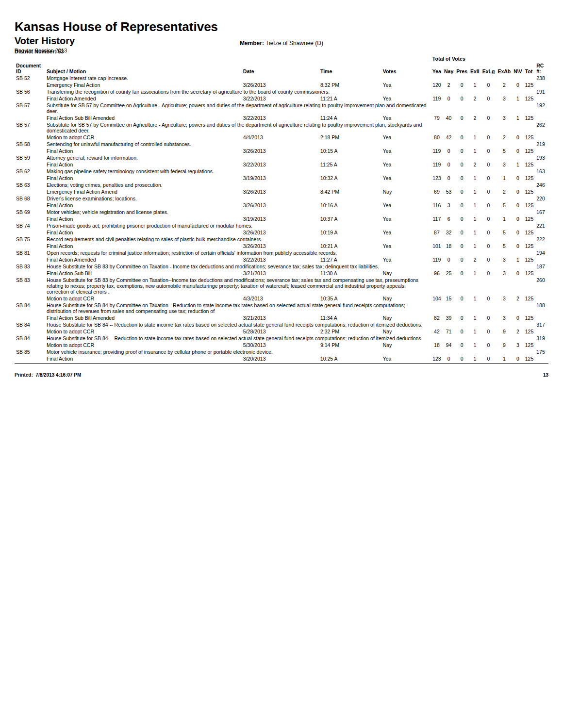Kansas House of Representatives
Voter History
Regular Session 2013
Member: Tietze of Shawnee (D)
District Number: 53
| | Total of Votes | |
| --- | --- | --- |
| Document ID | Subject / Motion | Date | Time | Votes | Yea | Nay | Pres | ExII | ExLg | ExAb | N\V | Tot | RC #: |
| SB 52 | Mortgage interest rate cap increase. | | | | | | | | | 238 |
| | Emergency Final Action | 3/26/2013 | 8:32 PM | Yea | 120 | 2 | 0 | 1 | 0 | 2 | 0 | 125 | |
| SB 56 | Transferring the recognition of county fair associations from the secretary of agriculture to the board of county commissioners. | | | | | | | | | 191 |
| | Final Action Amended | 3/22/2013 | 11:21 A | Yea | 119 | 0 | 0 | 2 | 0 | 3 | 1 | 125 | |
| SB 57 | Substitute for SB 57 by Committee on Agriculture - Agriculture; powers and duties of the department of agriculture relating to poultry improvement plan and domesticated deer. | | | | | | | | | 192 |
| | Final Action Sub Bill Amended | 3/22/2013 | 11:24 A | Yea | 79 | 40 | 0 | 2 | 0 | 3 | 1 | 125 | |
| SB 57 | Substitute for SB 57 by Committee on Agriculture - Agriculture; powers and duties of the department of agriculture relating to poultry improvement plan, stockyards and domesticated deer. | | | | | | | | | 262 |
| | Motion to adopt CCR | 4/4/2013 | 2:18 PM | Yea | 80 | 42 | 0 | 1 | 0 | 2 | 0 | 125 | |
| SB 58 | Sentencing for unlawful manufacturing of controlled substances. | | | | | | | | | 219 |
| | Final Action | 3/26/2013 | 10:15 A | Yea | 119 | 0 | 0 | 1 | 0 | 5 | 0 | 125 | |
| SB 59 | Attorney general; reward for information. | | | | | | | | | 193 |
| | Final Action | 3/22/2013 | 11:25 A | Yea | 119 | 0 | 0 | 2 | 0 | 3 | 1 | 125 | |
| SB 62 | Making gas pipeline safety terminology consistent with federal regulations. | | | | | | | | | 163 |
| | Final Action | 3/19/2013 | 10:32 A | Yea | 123 | 0 | 0 | 1 | 0 | 1 | 0 | 125 | |
| SB 63 | Elections; voting crimes, penalties and prosecution. | | | | | | | | | 246 |
| | Emergency Final Action Amend | 3/26/2013 | 8:42 PM | Nay | 69 | 53 | 0 | 1 | 0 | 2 | 0 | 125 | |
| SB 68 | Driver's license examinations; locations. | | | | | | | | | 220 |
| | Final Action | 3/26/2013 | 10:16 A | Yea | 116 | 3 | 0 | 1 | 0 | 5 | 0 | 125 | |
| SB 69 | Motor vehicles; vehicle registration and license plates. | | | | | | | | | 167 |
| | Final Action | 3/19/2013 | 10:37 A | Yea | 117 | 6 | 0 | 1 | 0 | 1 | 0 | 125 | |
| SB 74 | Prison-made goods act; prohibiting prisoner production of manufactured or modular homes. | | | | | | | | | 221 |
| | Final Action | 3/26/2013 | 10:19 A | Yea | 87 | 32 | 0 | 1 | 0 | 5 | 0 | 125 | |
| SB 75 | Record requirements and civil penalties relating to sales of plastic bulk merchandise containers. | | | | | | | | | 222 |
| | Final Action | 3/26/2013 | 10:21 A | Yea | 101 | 18 | 0 | 1 | 0 | 5 | 0 | 125 | |
| SB 81 | Open records; requests for criminal justice information; restriction of certain officials' information from publicly accessible records. | | | | | | | | | 194 |
| | Final Action Amended | 3/22/2013 | 11:27 A | Yea | 119 | 0 | 0 | 2 | 0 | 3 | 1 | 125 | |
| SB 83 | House Substitute for SB 83 by Committee on Taxation - Income tax deductions and modifications; severance tax; sales tax; delinquent tax liabilities. | | | | | | | | | 187 |
| | Final Action Sub Bill | 3/21/2013 | 11:30 A | Nay | 96 | 25 | 0 | 1 | 0 | 3 | 0 | 125 | |
| SB 83 | House Substitute for SB 83 by Committee on Taxation--Income tax deductions and modifications; severance tax; sales tax and compensating use tax, preseumptions relating to nexus; property tax, exemptions, new automobile manufacturinge property; taxation of watercraft; leased commercial and industrial property appeals; correction of clerical errors . | | | | | | | | | 260 |
| | Motion to adopt CCR | 4/3/2013 | 10:35 A | Nay | 104 | 15 | 0 | 1 | 0 | 3 | 2 | 125 | |
| SB 84 | House Substitute for SB 84 by Committee on Taxation - Reduction to state income tax rates based on selected actual state general fund receipts computations; distribution of revenues from sales and compensating use tax; reduction of | | | | | | | | | 188 |
| | Final Action Sub Bill Amended | 3/21/2013 | 11:34 A | Nay | 82 | 39 | 0 | 1 | 0 | 3 | 0 | 125 | |
| SB 84 | House Substitute for SB 84 -- Reduction to state income tax rates based on selected actual state general fund receipts computations; reduction of itemized deductions. | | | | | | | | | 317 |
| | Motion to adopt CCR | 5/28/2013 | 2:32 PM | Nay | 42 | 71 | 0 | 1 | 0 | 9 | 2 | 125 | |
| SB 84 | House Substitute for SB 84 -- Reduction to state income tax rates based on selected actual state general fund receipts computations; reduction of itemized deductions. | | | | | | | | | 319 |
| | Motion to adopt CCR | 5/30/2013 | 9:14 PM | Nay | 18 | 94 | 0 | 1 | 0 | 9 | 3 | 125 | |
| SB 85 | Motor vehicle insurance; providing proof of insurance by cellular phone or portable electronic device. | | | | | | | | | 175 |
| | Final Action | 3/20/2013 | 10:25 A | Yea | 123 | 0 | 0 | 1 | 0 | 1 | 0 | 125 | |
Printed: 7/8/2013 4:16:07 PM 13